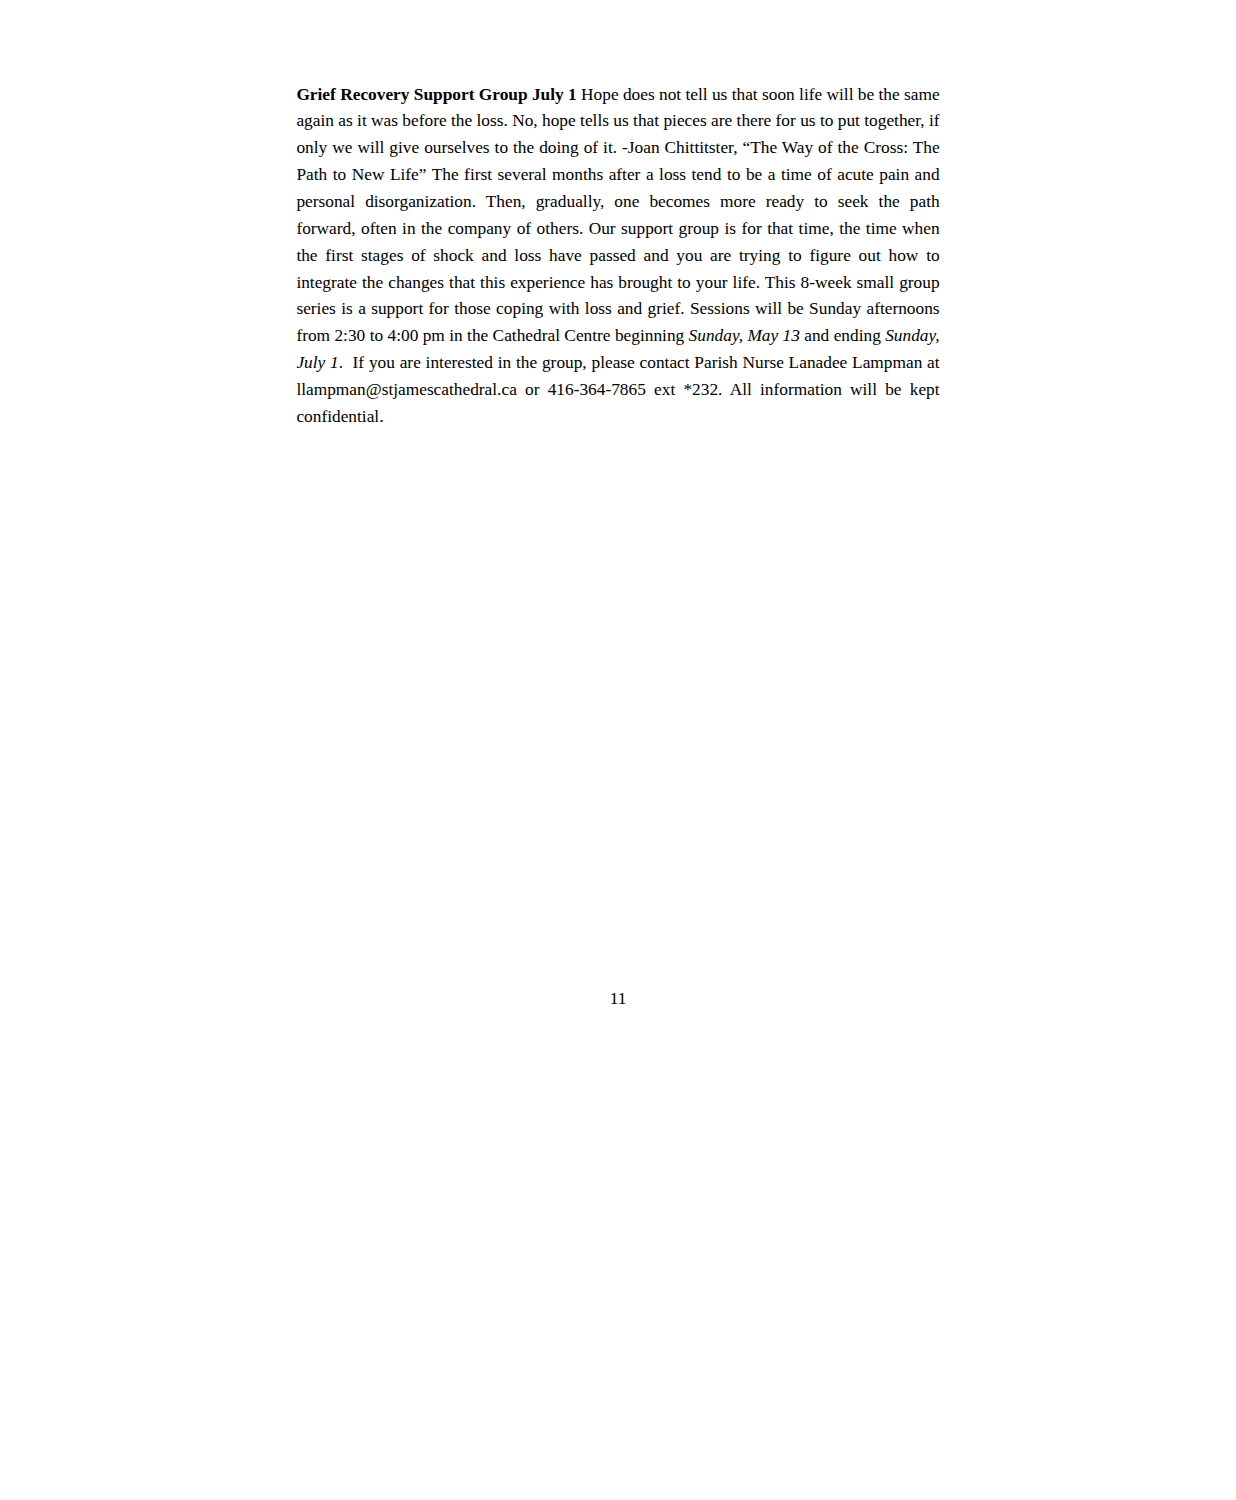Grief Recovery Support Group July 1 Hope does not tell us that soon life will be the same again as it was before the loss. No, hope tells us that pieces are there for us to put together, if only we will give ourselves to the doing of it. -Joan Chittitster, “The Way of the Cross: The Path to New Life” The first several months after a loss tend to be a time of acute pain and personal disorganization. Then, gradually, one becomes more ready to seek the path forward, often in the company of others. Our support group is for that time, the time when the first stages of shock and loss have passed and you are trying to figure out how to integrate the changes that this experience has brought to your life. This 8-week small group series is a support for those coping with loss and grief. Sessions will be Sunday afternoons from 2:30 to 4:00 pm in the Cathedral Centre beginning Sunday, May 13 and ending Sunday, July 1. If you are interested in the group, please contact Parish Nurse Lanadee Lampman at llampman@stjamescathedral.ca or 416-364-7865 ext *232. All information will be kept confidential.
11